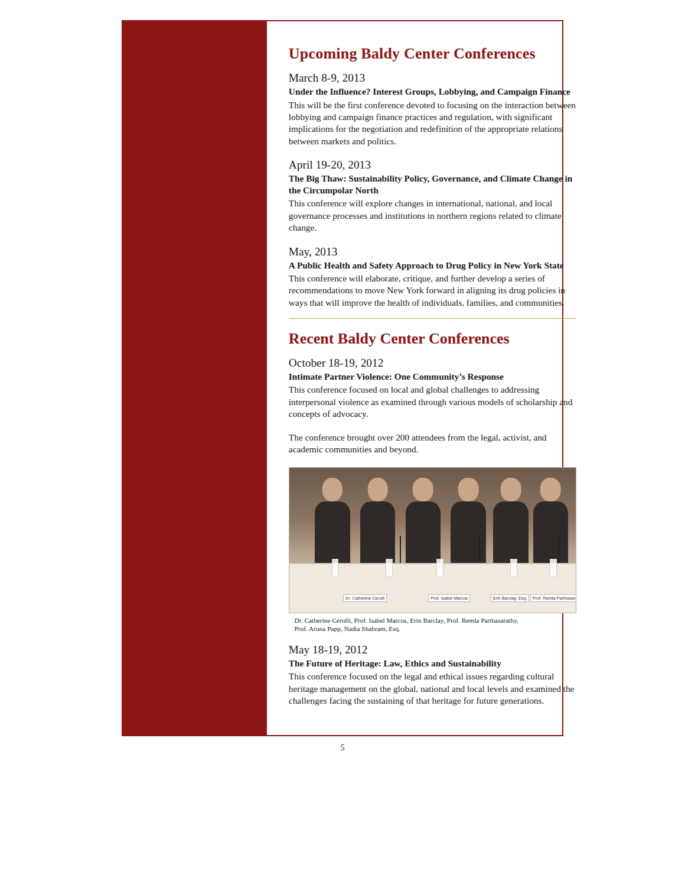Upcoming Baldy Center Conferences
March 8-9, 2013
Under the Influence? Interest Groups, Lobbying, and Campaign Finance
This will be the first conference devoted to focusing on the interaction between lobbying and campaign finance practices and regulation, with significant implications for the negotiation and redefinition of the appropriate relations between markets and politics.
April 19-20, 2013
The Big Thaw: Sustainability Policy, Governance, and Climate Change in the Circumpolar North
This conference will explore changes in international, national, and local governance processes and institutions in northern regions related to climate change.
May, 2013
A Public Health and Safety Approach to Drug Policy in New York State
This conference will elaborate, critique, and further develop a series of recommendations to move New York forward in aligning its drug policies in ways that will improve the health of individuals, families, and communities.
Recent Baldy Center Conferences
October 18-19, 2012
Intimate Partner Violence: One Community’s Response
This conference focused on local and global challenges to addressing interpersonal violence as examined through various models of scholarship and concepts of advocacy.
The conference brought over 200 attendees from the legal, activist, and academic communities and beyond.
Dr. Catherine Cerulli
Prof. Isabel Marcus
Erin Barclay, Esq.
Prof. Remla Parthasarathy
Dr. Catherine Cerulli, Prof. Isabel Marcus, Erin Barclay, Prof. Remla Parthasarathy,
Prof. Aruna Papp, Nadia Shahram, Esq.
May 18-19, 2012
The Future of Heritage: Law, Ethics and Sustainability
This conference focused on the legal and ethical issues regarding cultural heritage management on the global, national and local levels and examined the challenges facing the sustaining of that heritage for future generations.
5